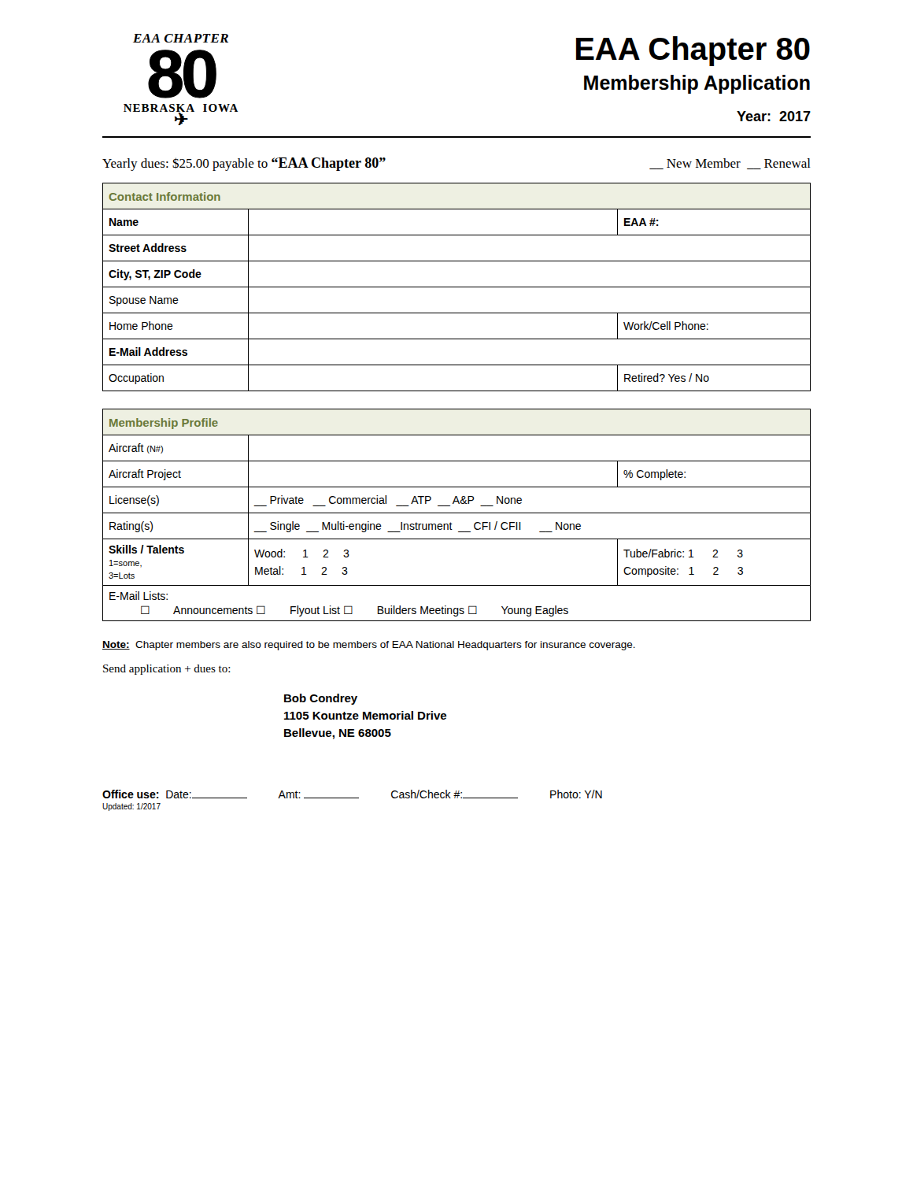EAA CHAPTER
80
NEBRASKA IOWA
✈
EAA Chapter 80
Membership Application
Year: 2017
Yearly dues: $25.00 payable to “EAA Chapter 80”
__ New Member __ Renewal
| Contact Information |
| Name | | EAA #: |
| Street Address | |
| City, ST, ZIP Code | |
| Spouse Name | |
| Home Phone | | Work/Cell Phone: |
| E-Mail Address | |
| Occupation | | Retired? Yes / No |
| Membership Profile |
| Aircraft (N#) | |
| Aircraft Project | | % Complete: |
| License(s) | __ Private __ Commercial __ ATP __ A&P __ None |
| Rating(s) | __ Single __ Multi-engine __Instrument __ CFI / CFII __ None |
| Skills / Talents 1=some, 3=Lots | Wood: 1 2 3 Metal: 1 2 3 | Tube/Fabric: 1 2 3 Composite: 1 2 3 |
| E-Mail Lists: ☐ Announcements ☐ Flyout List ☐ Builders Meetings ☐ Young Eagles |
Note: Chapter members are also required to be members of EAA National Headquarters for insurance coverage.
Send application + dues to:
Bob Condrey
1105 Kountze Memorial Drive
Bellevue, NE 68005
Office use: Date:
Amt:
Cash/Check #:
Photo: Y/N
Updated: 1/2017